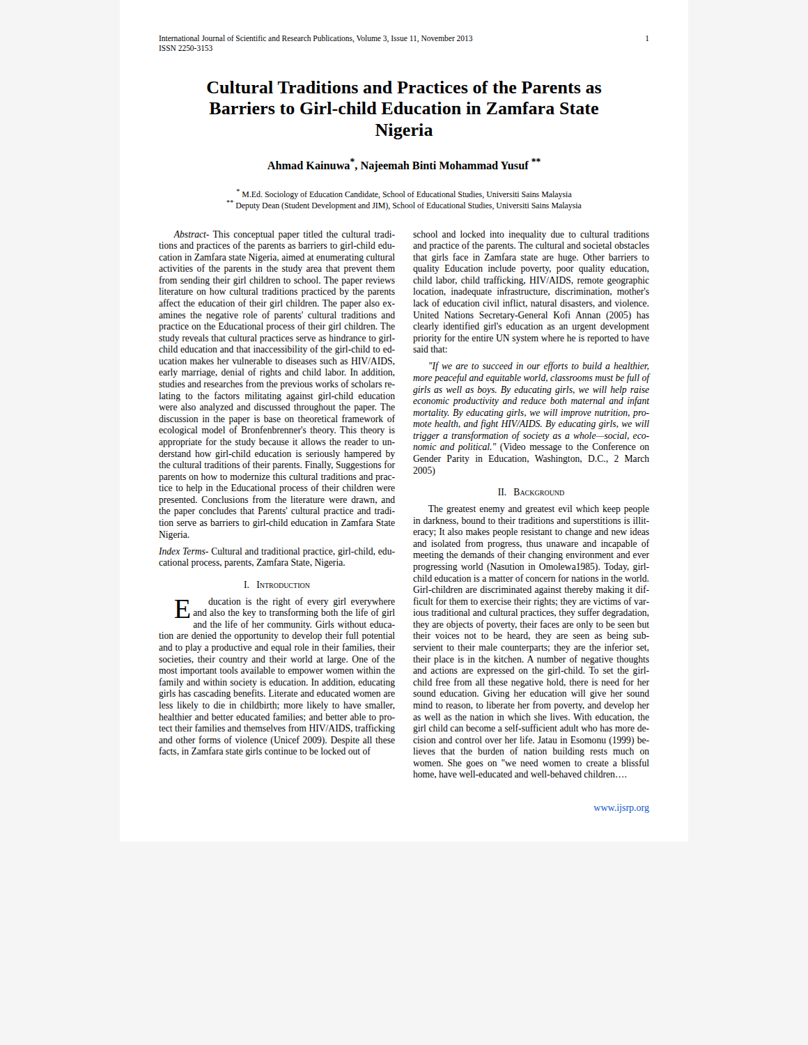International Journal of Scientific and Research Publications, Volume 3, Issue 11, November 2013
ISSN 2250-3153
1
Cultural Traditions and Practices of the Parents as
Barriers to Girl-child Education in Zamfara State
Nigeria
Ahmad Kainuwa*, Najeemah Binti Mohammad Yusuf **
* M.Ed. Sociology of Education Candidate, School of Educational Studies, Universiti Sains Malaysia
** Deputy Dean (Student Development and JIM), School of Educational Studies, Universiti Sains Malaysia
Abstract- This conceptual paper titled the cultural traditions and practices of the parents as barriers to girl-child education in Zamfara state Nigeria, aimed at enumerating cultural activities of the parents in the study area that prevent them from sending their girl children to school. The paper reviews literature on how cultural traditions practiced by the parents affect the education of their girl children. The paper also examines the negative role of parents' cultural traditions and practice on the Educational process of their girl children. The study reveals that cultural practices serve as hindrance to girl-child education and that inaccessibility of the girl-child to education makes her vulnerable to diseases such as HIV/AIDS, early marriage, denial of rights and child labor. In addition, studies and researches from the previous works of scholars relating to the factors militating against girl-child education were also analyzed and discussed throughout the paper. The discussion in the paper is base on theoretical framework of ecological model of Bronfenbrenner's theory. This theory is appropriate for the study because it allows the reader to understand how girl-child education is seriously hampered by the cultural traditions of their parents. Finally, Suggestions for parents on how to modernize this cultural traditions and practice to help in the Educational process of their children were presented. Conclusions from the literature were drawn, and the paper concludes that Parents' cultural practice and tradition serve as barriers to girl-child education in Zamfara State Nigeria.
Index Terms- Cultural and traditional practice, girl-child, educational process, parents, Zamfara State, Nigeria.
I. Introduction
Education is the right of every girl everywhere and also the key to transforming both the life of girl and the life of her community. Girls without education are denied the opportunity to develop their full potential and to play a productive and equal role in their families, their societies, their country and their world at large. One of the most important tools available to empower women within the family and within society is education. In addition, educating girls has cascading benefits. Literate and educated women are less likely to die in childbirth; more likely to have smaller, healthier and better educated families; and better able to protect their families and themselves from HIV/AIDS, trafficking and other forms of violence (Unicef 2009). Despite all these facts, in Zamfara state girls continue to be locked out of
school and locked into inequality due to cultural traditions and practice of the parents. The cultural and societal obstacles that girls face in Zamfara state are huge. Other barriers to quality Education include poverty, poor quality education, child labor, child trafficking, HIV/AIDS, remote geographic location, inadequate infrastructure, discrimination, mother's lack of education civil inflict, natural disasters, and violence. United Nations Secretary-General Kofi Annan (2005) has clearly identified girl's education as an urgent development priority for the entire UN system where he is reported to have said that:
"If we are to succeed in our efforts to build a healthier, more peaceful and equitable world, classrooms must be full of girls as well as boys. By educating girls, we will help raise economic productivity and reduce both maternal and infant mortality. By educating girls, we will improve nutrition, promote health, and fight HIV/AIDS. By educating girls, we will trigger a transformation of society as a whole—social, economic and political." (Video message to the Conference on Gender Parity in Education, Washington, D.C., 2 March 2005)
II. Background
The greatest enemy and greatest evil which keep people in darkness, bound to their traditions and superstitions is illiteracy; It also makes people resistant to change and new ideas and isolated from progress, thus unaware and incapable of meeting the demands of their changing environment and ever progressing world (Nasution in Omolewa1985). Today, girl-child education is a matter of concern for nations in the world. Girl-children are discriminated against thereby making it difficult for them to exercise their rights; they are victims of various traditional and cultural practices, they suffer degradation, they are objects of poverty, their faces are only to be seen but their voices not to be heard, they are seen as being sub-servient to their male counterparts; they are the inferior set, their place is in the kitchen. A number of negative thoughts and actions are expressed on the girl-child. To set the girl-child free from all these negative hold, there is need for her sound education. Giving her education will give her sound mind to reason, to liberate her from poverty, and develop her as well as the nation in which she lives. With education, the girl child can become a self-sufficient adult who has more decision and control over her life. Jatau in Esomonu (1999) believes that the burden of nation building rests much on women. She goes on "we need women to create a blissful home, have well-educated and well-behaved children….
www.ijsrp.org